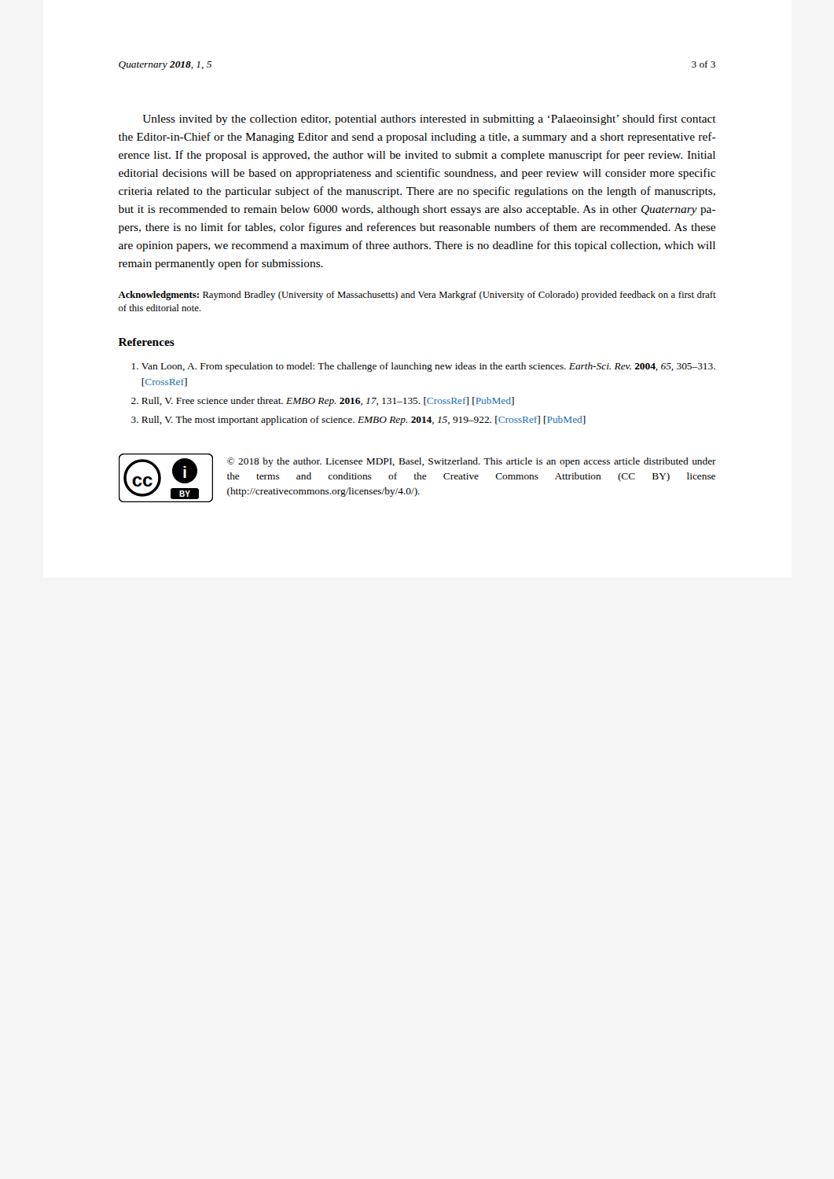Quaternary 2018, 1, 5 3 of 3
Unless invited by the collection editor, potential authors interested in submitting a ‘Palaeoinsight’ should first contact the Editor-in-Chief or the Managing Editor and send a proposal including a title, a summary and a short representative reference list. If the proposal is approved, the author will be invited to submit a complete manuscript for peer review. Initial editorial decisions will be based on appropriateness and scientific soundness, and peer review will consider more specific criteria related to the particular subject of the manuscript. There are no specific regulations on the length of manuscripts, but it is recommended to remain below 6000 words, although short essays are also acceptable. As in other Quaternary papers, there is no limit for tables, color figures and references but reasonable numbers of them are recommended. As these are opinion papers, we recommend a maximum of three authors. There is no deadline for this topical collection, which will remain permanently open for submissions.
Acknowledgments: Raymond Bradley (University of Massachusetts) and Vera Markgraf (University of Colorado) provided feedback on a first draft of this editorial note.
References
Van Loon, A. From speculation to model: The challenge of launching new ideas in the earth sciences. Earth-Sci. Rev. 2004, 65, 305–313. [CrossRef]
Rull, V. Free science under threat. EMBO Rep. 2016, 17, 131–135. [CrossRef] [PubMed]
Rull, V. The most important application of science. EMBO Rep. 2014, 15, 919–922. [CrossRef] [PubMed]
cc i BY
© 2018 by the author. Licensee MDPI, Basel, Switzerland. This article is an open access article distributed under the terms and conditions of the Creative Commons Attribution (CC BY) license (http://creativecommons.org/licenses/by/4.0/).